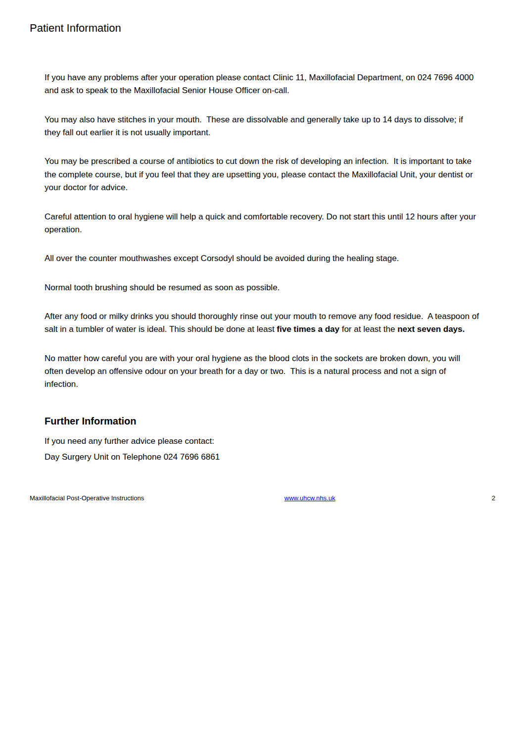Patient Information
If you have any problems after your operation please contact Clinic 11, Maxillofacial Department, on 024 7696 4000 and ask to speak to the Maxillofacial Senior House Officer on-call.
You may also have stitches in your mouth. These are dissolvable and generally take up to 14 days to dissolve; if they fall out earlier it is not usually important.
You may be prescribed a course of antibiotics to cut down the risk of developing an infection. It is important to take the complete course, but if you feel that they are upsetting you, please contact the Maxillofacial Unit, your dentist or your doctor for advice.
Careful attention to oral hygiene will help a quick and comfortable recovery. Do not start this until 12 hours after your operation.
All over the counter mouthwashes except Corsodyl should be avoided during the healing stage.
Normal tooth brushing should be resumed as soon as possible.
After any food or milky drinks you should thoroughly rinse out your mouth to remove any food residue. A teaspoon of salt in a tumbler of water is ideal. This should be done at least five times a day for at least the next seven days.
No matter how careful you are with your oral hygiene as the blood clots in the sockets are broken down, you will often develop an offensive odour on your breath for a day or two. This is a natural process and not a sign of infection.
Further Information
If you need any further advice please contact:
Day Surgery Unit on Telephone 024 7696 6861
Maxillofacial Post-Operative Instructions
www.uhcw.nhs.uk
2